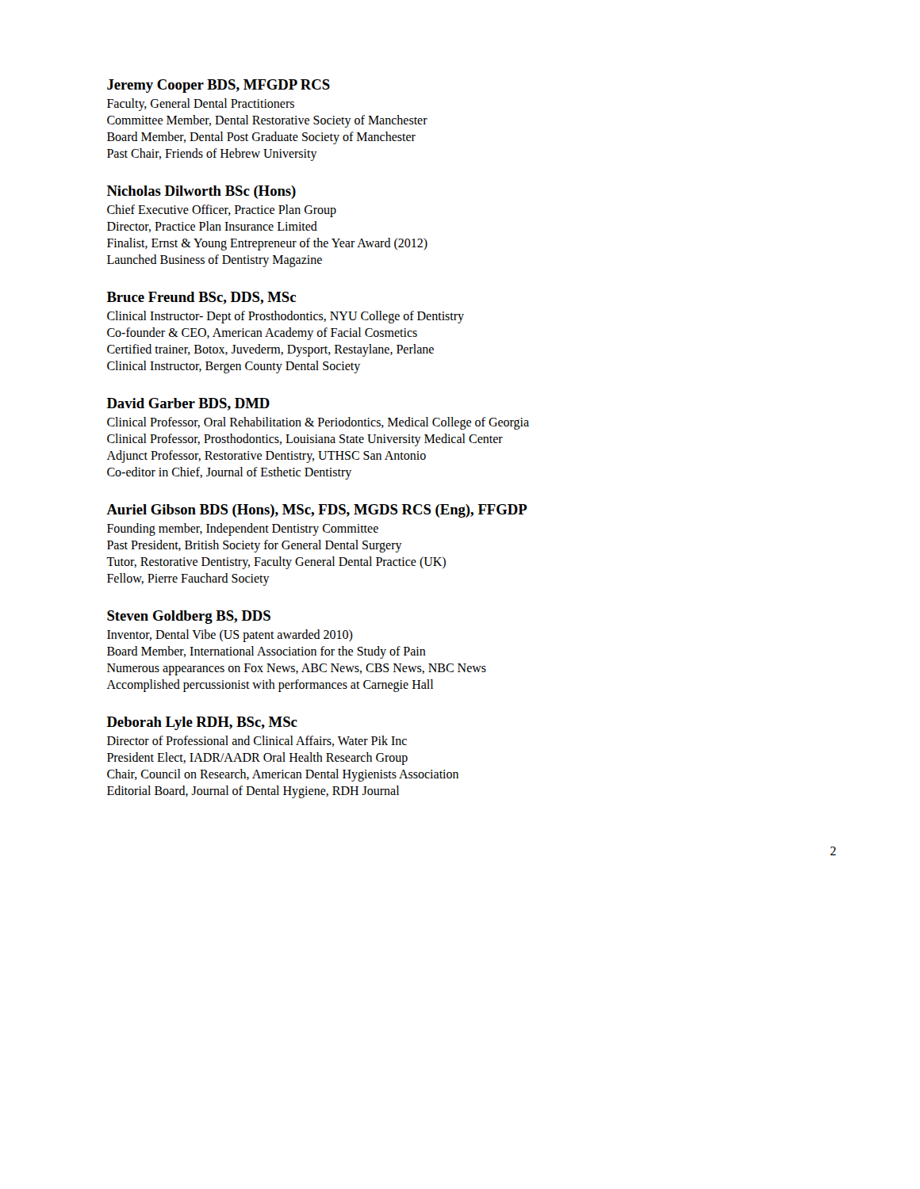Jeremy Cooper BDS, MFGDP RCS
Faculty, General Dental Practitioners
Committee Member, Dental Restorative Society of Manchester
Board Member, Dental Post Graduate Society of Manchester
Past Chair, Friends of Hebrew University
Nicholas Dilworth BSc (Hons)
Chief Executive Officer, Practice Plan Group
Director, Practice Plan Insurance Limited
Finalist, Ernst & Young Entrepreneur of the Year Award (2012)
Launched Business of Dentistry Magazine
Bruce Freund BSc, DDS, MSc
Clinical Instructor- Dept of Prosthodontics, NYU College of Dentistry
Co-founder & CEO, American Academy of Facial Cosmetics
Certified trainer, Botox, Juvederm, Dysport, Restaylane, Perlane
Clinical Instructor, Bergen County Dental Society
David Garber BDS, DMD
Clinical Professor, Oral Rehabilitation & Periodontics, Medical College of Georgia
Clinical Professor, Prosthodontics, Louisiana State University Medical Center
Adjunct Professor, Restorative Dentistry, UTHSC San Antonio
Co-editor in Chief, Journal of Esthetic Dentistry
Auriel Gibson BDS (Hons), MSc, FDS, MGDS RCS (Eng), FFGDP
Founding member, Independent Dentistry Committee
Past President, British Society for General Dental Surgery
Tutor, Restorative Dentistry, Faculty General Dental Practice (UK)
Fellow, Pierre Fauchard Society
Steven Goldberg BS, DDS
Inventor, Dental Vibe (US patent awarded 2010)
Board Member, International Association for the Study of Pain
Numerous appearances on Fox News, ABC News, CBS News, NBC News
Accomplished percussionist with performances at Carnegie Hall
Deborah Lyle RDH, BSc, MSc
Director of Professional and Clinical Affairs, Water Pik Inc
President Elect, IADR/AADR Oral Health Research Group
Chair, Council on Research, American Dental Hygienists Association
Editorial Board, Journal of Dental Hygiene, RDH Journal
2